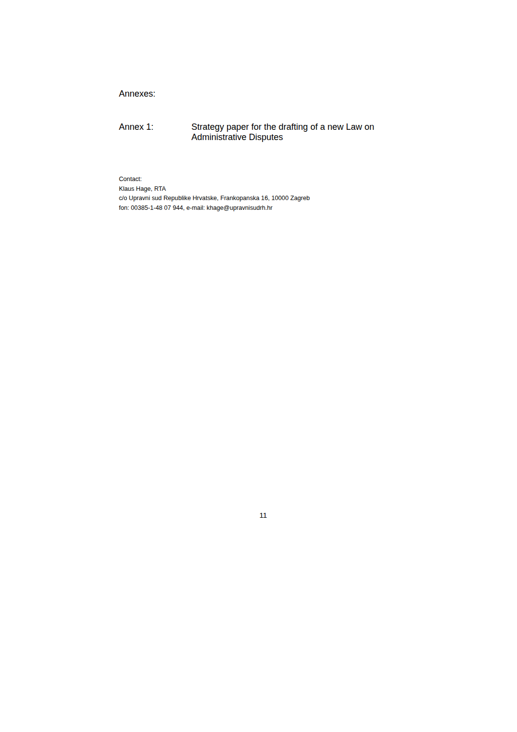Annexes:
Annex 1: Strategy paper for the drafting of a new Law on Administrative Disputes
Contact:
Klaus Hage, RTA
c/o Upravni sud Republike Hrvatske, Frankopanska 16, 10000 Zagreb
fon: 00385-1-48 07 944, e-mail: khage@upravnisudrh.hr
11